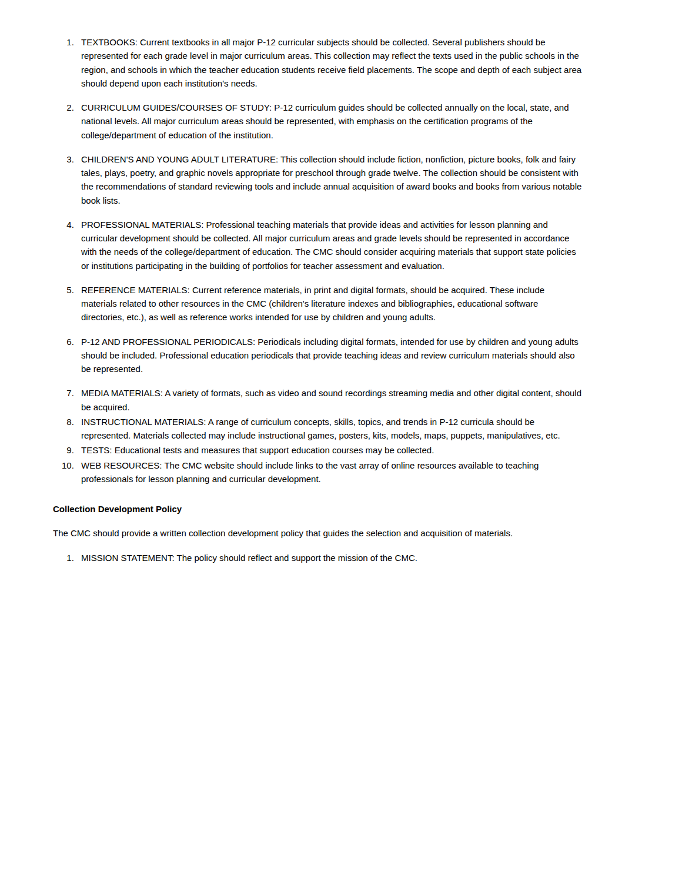TEXTBOOKS: Current textbooks in all major P-12 curricular subjects should be collected. Several publishers should be represented for each grade level in major curriculum areas. This collection may reflect the texts used in the public schools in the region, and schools in which the teacher education students receive field placements. The scope and depth of each subject area should depend upon each institution's needs.
CURRICULUM GUIDES/COURSES OF STUDY: P-12 curriculum guides should be collected annually on the local, state, and national levels. All major curriculum areas should be represented, with emphasis on the certification programs of the college/department of education of the institution.
CHILDREN'S AND YOUNG ADULT LITERATURE: This collection should include fiction, nonfiction, picture books, folk and fairy tales, plays, poetry, and graphic novels appropriate for preschool through grade twelve. The collection should be consistent with the recommendations of standard reviewing tools and include annual acquisition of award books and books from various notable book lists.
PROFESSIONAL MATERIALS: Professional teaching materials that provide ideas and activities for lesson planning and curricular development should be collected. All major curriculum areas and grade levels should be represented in accordance with the needs of the college/department of education. The CMC should consider acquiring materials that support state policies or institutions participating in the building of portfolios for teacher assessment and evaluation.
REFERENCE MATERIALS: Current reference materials, in print and digital formats, should be acquired. These include materials related to other resources in the CMC (children's literature indexes and bibliographies, educational software directories, etc.), as well as reference works intended for use by children and young adults.
P-12 AND PROFESSIONAL PERIODICALS: Periodicals including digital formats, intended for use by children and young adults should be included. Professional education periodicals that provide teaching ideas and review curriculum materials should also be represented.
MEDIA MATERIALS: A variety of formats, such as video and sound recordings streaming media and other digital content, should be acquired.
INSTRUCTIONAL MATERIALS: A range of curriculum concepts, skills, topics, and trends in P-12 curricula should be represented. Materials collected may include instructional games, posters, kits, models, maps, puppets, manipulatives, etc.
TESTS: Educational tests and measures that support education courses may be collected.
WEB RESOURCES: The CMC website should include links to the vast array of online resources available to teaching professionals for lesson planning and curricular development.
Collection Development Policy
The CMC should provide a written collection development policy that guides the selection and acquisition of materials.
MISSION STATEMENT: The policy should reflect and support the mission of the CMC.